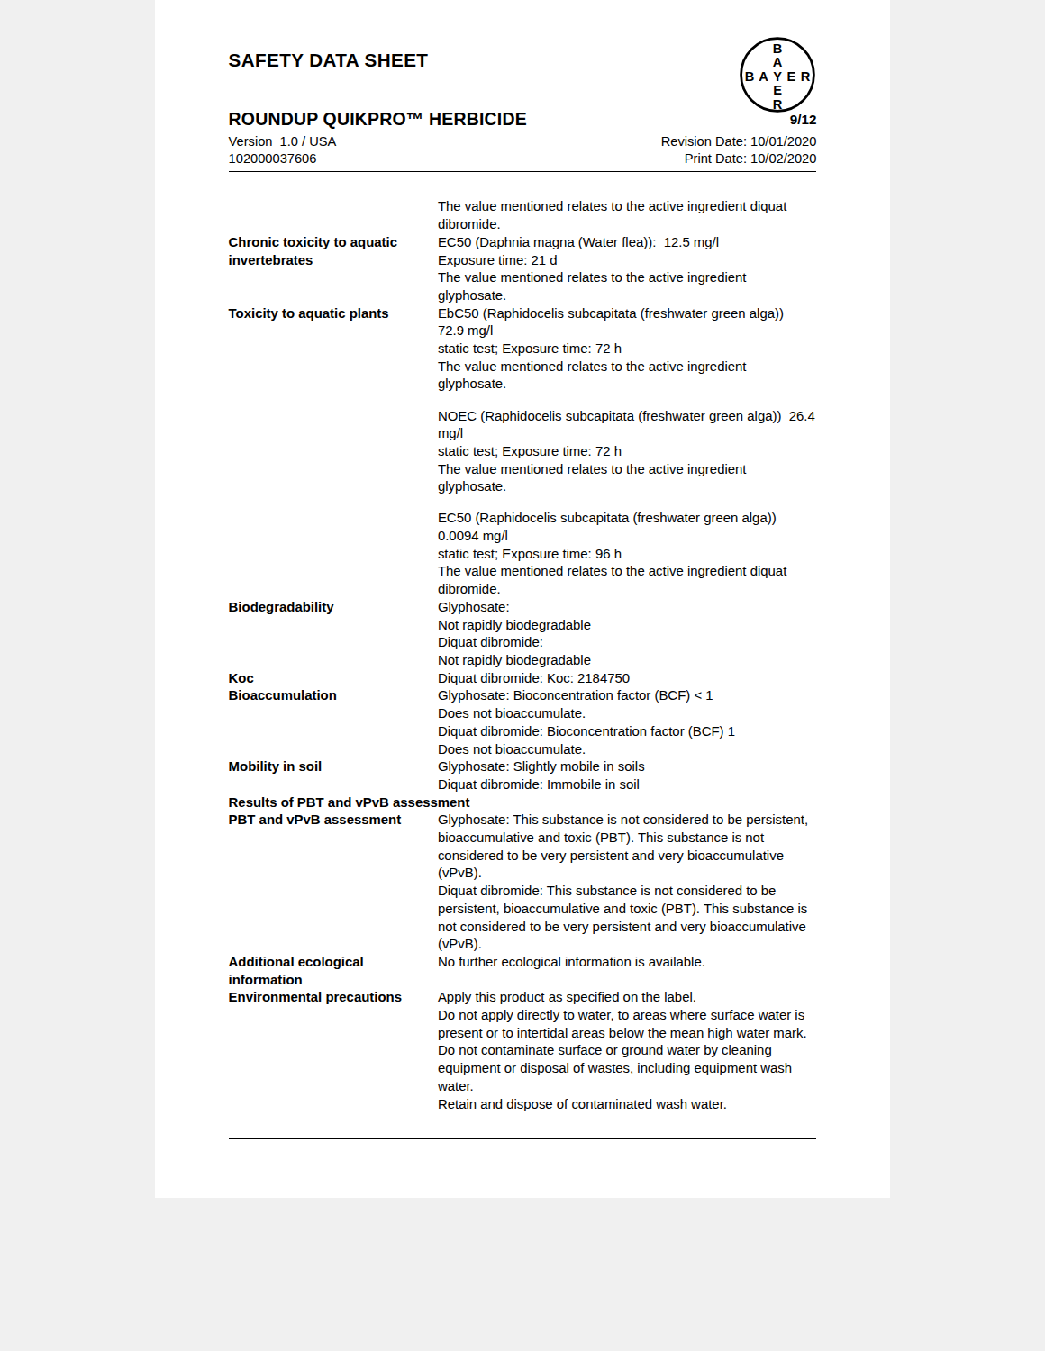B A Y E R B A E R
SAFETY DATA SHEET
ROUNDUP QUIKPRO™ HERBICIDE
9/12
Version 1.0 / USA
102000037606
Revision Date: 10/01/2020
Print Date: 10/02/2020
| | The value mentioned relates to the active ingredient diquat dibromide. |
| Chronic toxicity to aquatic invertebrates | EC50 (Daphnia magna (Water flea)): 12.5 mg/l Exposure time: 21 d The value mentioned relates to the active ingredient glyphosate. |
| Toxicity to aquatic plants | EbC50 (Raphidocelis subcapitata (freshwater green alga)) 72.9 mg/l static test; Exposure time: 72 h The value mentioned relates to the active ingredient glyphosate. NOEC (Raphidocelis subcapitata (freshwater green alga)) 26.4 mg/l static test; Exposure time: 72 h The value mentioned relates to the active ingredient glyphosate. EC50 (Raphidocelis subcapitata (freshwater green alga)) 0.0094 mg/l static test; Exposure time: 96 h The value mentioned relates to the active ingredient diquat dibromide. |
| Biodegradability | Glyphosate: Not rapidly biodegradable Diquat dibromide: Not rapidly biodegradable |
| Koc | Diquat dibromide: Koc: 2184750 |
| Bioaccumulation | Glyphosate: Bioconcentration factor (BCF) < 1 Does not bioaccumulate. Diquat dibromide: Bioconcentration factor (BCF) 1 Does not bioaccumulate. |
| Mobility in soil | Glyphosate: Slightly mobile in soils Diquat dibromide: Immobile in soil |
| Results of PBT and vPvB assessment |
| PBT and vPvB assessment | Glyphosate: This substance is not considered to be persistent, bioaccumulative and toxic (PBT). This substance is not considered to be very persistent and very bioaccumulative (vPvB). Diquat dibromide: This substance is not considered to be persistent, bioaccumulative and toxic (PBT). This substance is not considered to be very persistent and very bioaccumulative (vPvB). |
| Additional ecological information | No further ecological information is available. |
| Environmental precautions | Apply this product as specified on the label. Do not apply directly to water, to areas where surface water is present or to intertidal areas below the mean high water mark. Do not contaminate surface or ground water by cleaning equipment or disposal of wastes, including equipment wash water. Retain and dispose of contaminated wash water. |